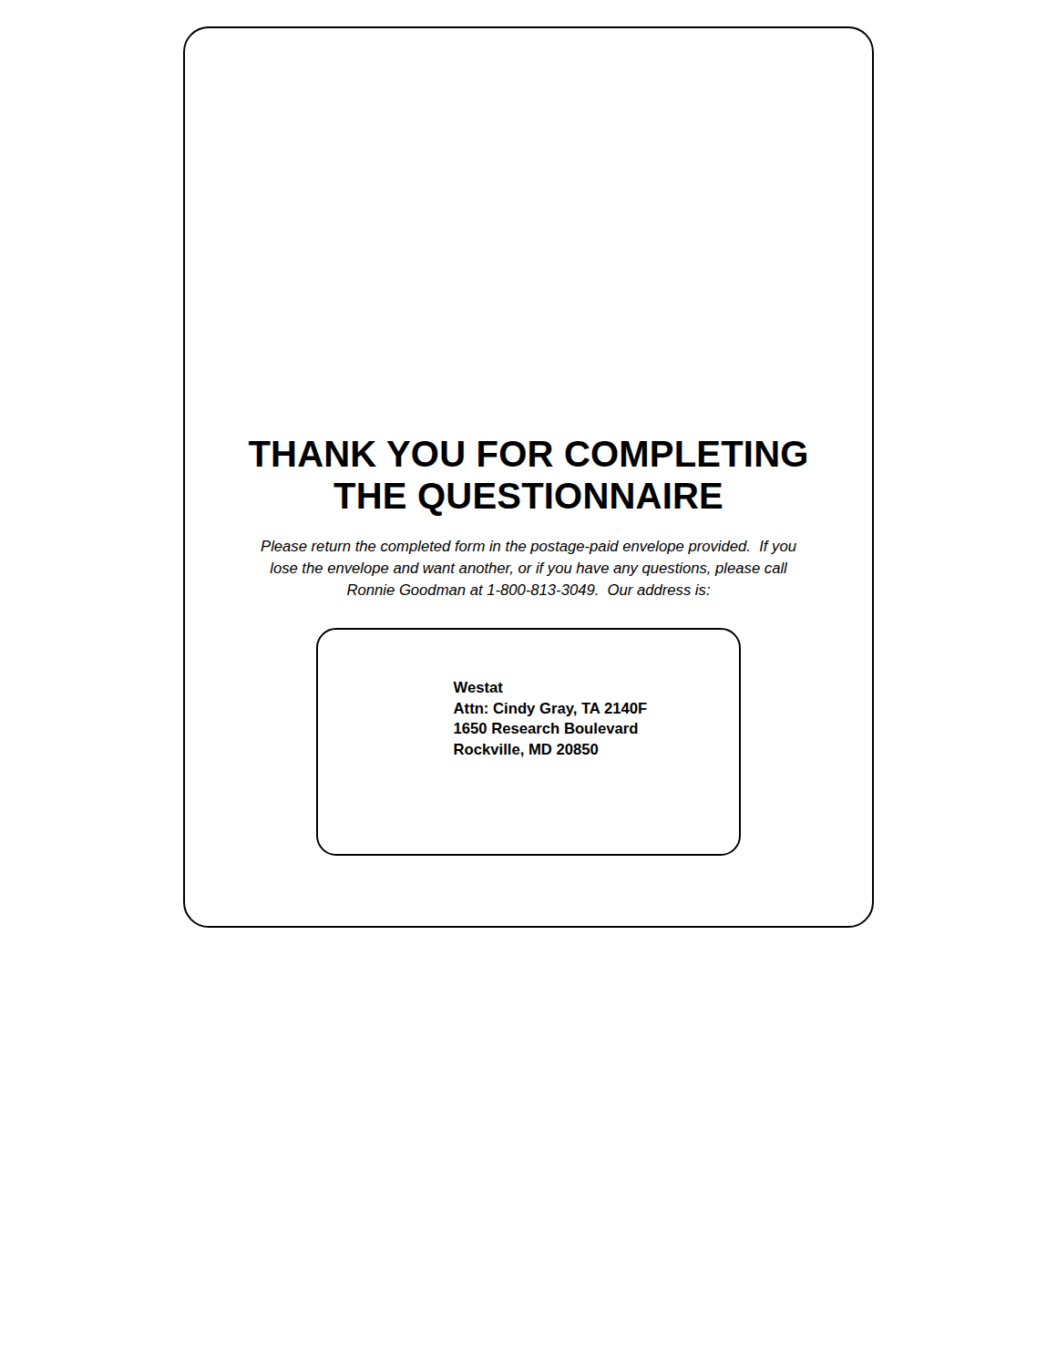THANK YOU FOR COMPLETING
THE QUESTIONNAIRE
Please return the completed form in the postage-paid envelope provided. If you lose the envelope and want another, or if you have any questions, please call
Ronnie Goodman at 1-800-813-3049. Our address is:
Westat
Attn: Cindy Gray, TA 2140F
1650 Research Boulevard
Rockville, MD 20850